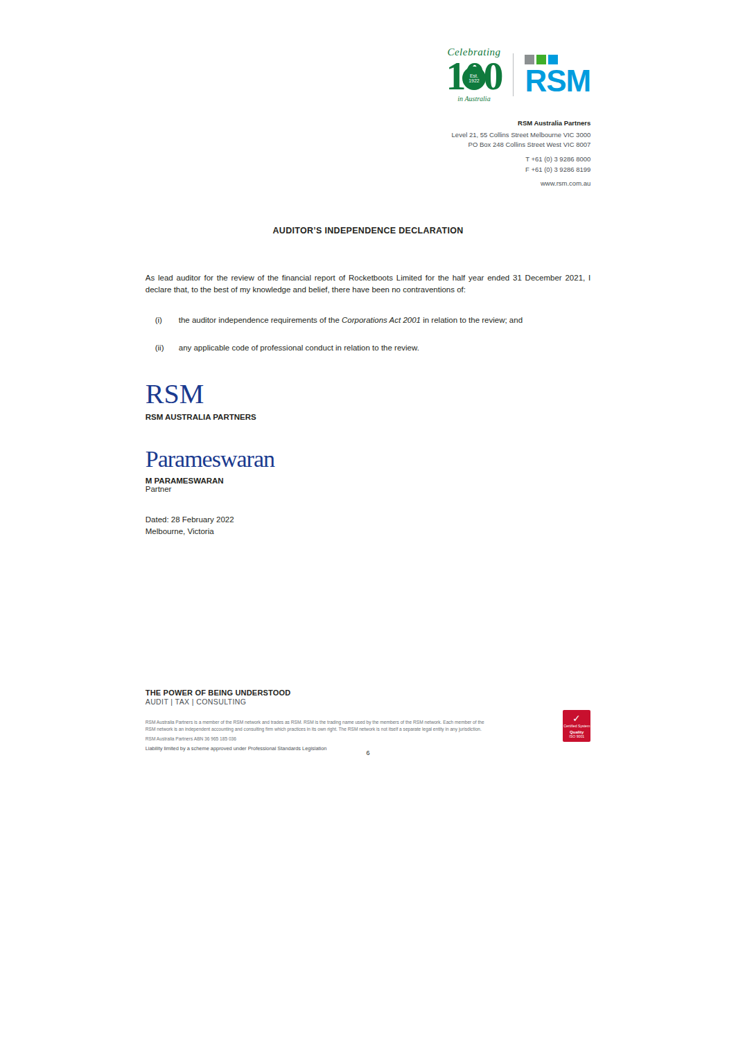Celebrating
100
Est. 1922
in Australia
RSM
RSM Australia Partners
Level 21, 55 Collins Street Melbourne VIC 3000
PO Box 248 Collins Street West VIC 8007
T +61 (0) 3 9286 8000
F +61 (0) 3 9286 8199
www.rsm.com.au
AUDITOR’S INDEPENDENCE DECLARATION
As lead auditor for the review of the financial report of Rocketboots Limited for the half year ended 31 December 2021, I declare that, to the best of my knowledge and belief, there have been no contraventions of:
(i) the auditor independence requirements of the Corporations Act 2001 in relation to the review; and
(ii) any applicable code of professional conduct in relation to the review.
RSM
RSM AUSTRALIA PARTNERS
Parameswaran
M PARAMESWARAN
Partner
Dated: 28 February 2022
Melbourne, Victoria
THE POWER OF BEING UNDERSTOOD
AUDIT | TAX | CONSULTING
RSM Australia Partners is a member of the RSM network and trades as RSM. RSM is the trading name used by the members of the RSM network. Each member of the RSM network is an independent accounting and consulting firm which practices in its own right. The RSM network is not itself a separate legal entity in any jurisdiction.
RSM Australia Partners ABN 36 965 185 036
Liability limited by a scheme approved under Professional Standards Legislation
✓ Certified System
Quality
ISO 9001
6